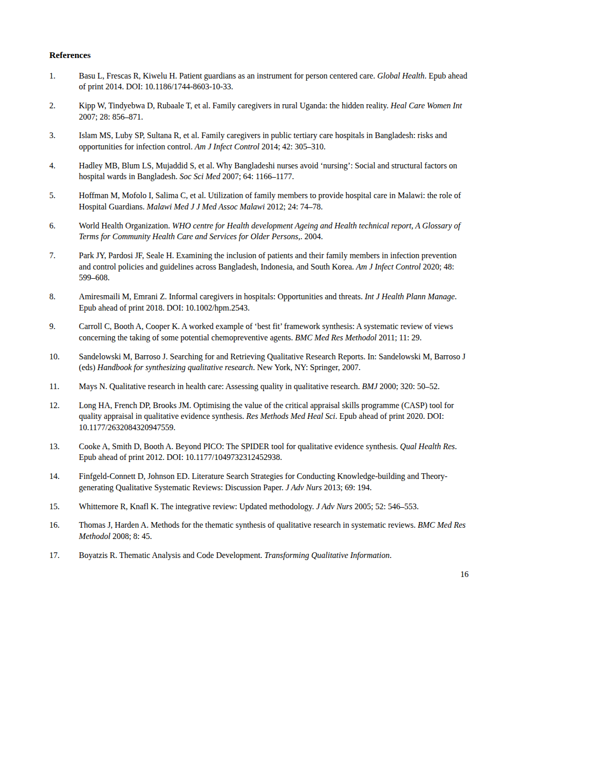References
1. Basu L, Frescas R, Kiwelu H. Patient guardians as an instrument for person centered care. Global Health. Epub ahead of print 2014. DOI: 10.1186/1744-8603-10-33.
2. Kipp W, Tindyebwa D, Rubaale T, et al. Family caregivers in rural Uganda: the hidden reality. Heal Care Women Int 2007; 28: 856–871.
3. Islam MS, Luby SP, Sultana R, et al. Family caregivers in public tertiary care hospitals in Bangladesh: risks and opportunities for infection control. Am J Infect Control 2014; 42: 305–310.
4. Hadley MB, Blum LS, Mujaddid S, et al. Why Bangladeshi nurses avoid ‘nursing’: Social and structural factors on hospital wards in Bangladesh. Soc Sci Med 2007; 64: 1166–1177.
5. Hoffman M, Mofolo I, Salima C, et al. Utilization of family members to provide hospital care in Malawi: the role of Hospital Guardians. Malawi Med J J Med Assoc Malawi 2012; 24: 74–78.
6. World Health Organization. WHO centre for Health development Ageing and Health technical report, A Glossary of Terms for Community Health Care and Services for Older Persons,. 2004.
7. Park JY, Pardosi JF, Seale H. Examining the inclusion of patients and their family members in infection prevention and control policies and guidelines across Bangladesh, Indonesia, and South Korea. Am J Infect Control 2020; 48: 599–608.
8. Amiresmaili M, Emrani Z. Informal caregivers in hospitals: Opportunities and threats. Int J Health Plann Manage. Epub ahead of print 2018. DOI: 10.1002/hpm.2543.
9. Carroll C, Booth A, Cooper K. A worked example of ‘best fit’ framework synthesis: A systematic review of views concerning the taking of some potential chemopreventive agents. BMC Med Res Methodol 2011; 11: 29.
10. Sandelowski M, Barroso J. Searching for and Retrieving Qualitative Research Reports. In: Sandelowski M, Barroso J (eds) Handbook for synthesizing qualitative research. New York, NY: Springer, 2007.
11. Mays N. Qualitative research in health care: Assessing quality in qualitative research. BMJ 2000; 320: 50–52.
12. Long HA, French DP, Brooks JM. Optimising the value of the critical appraisal skills programme (CASP) tool for quality appraisal in qualitative evidence synthesis. Res Methods Med Heal Sci. Epub ahead of print 2020. DOI: 10.1177/2632084320947559.
13. Cooke A, Smith D, Booth A. Beyond PICO: The SPIDER tool for qualitative evidence synthesis. Qual Health Res. Epub ahead of print 2012. DOI: 10.1177/1049732312452938.
14. Finfgeld-Connett D, Johnson ED. Literature Search Strategies for Conducting Knowledge-building and Theory-generating Qualitative Systematic Reviews: Discussion Paper. J Adv Nurs 2013; 69: 194.
15. Whittemore R, Knafl K. The integrative review: Updated methodology. J Adv Nurs 2005; 52: 546–553.
16. Thomas J, Harden A. Methods for the thematic synthesis of qualitative research in systematic reviews. BMC Med Res Methodol 2008; 8: 45.
17. Boyatzis R. Thematic Analysis and Code Development. Transforming Qualitative Information.
16